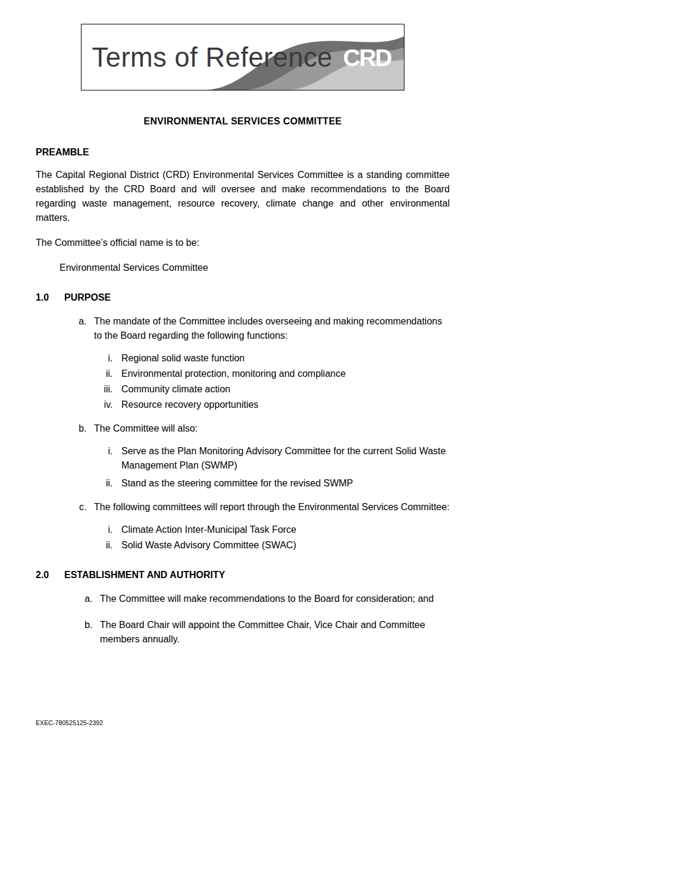Terms of Reference
CRD
ENVIRONMENTAL SERVICES COMMITTEE
PREAMBLE
The Capital Regional District (CRD) Environmental Services Committee is a standing committee established by the CRD Board and will oversee and make recommendations to the Board regarding waste management, resource recovery, climate change and other environmental matters.
The Committee’s official name is to be:
Environmental Services Committee
1.0 PURPOSE
The mandate of the Committee includes overseeing and making recommendations to the Board regarding the following functions:
Regional solid waste function
Environmental protection, monitoring and compliance
Community climate action
Resource recovery opportunities
The Committee will also:
Serve as the Plan Monitoring Advisory Committee for the current Solid Waste Management Plan (SWMP)
Stand as the steering committee for the revised SWMP
The following committees will report through the Environmental Services Committee:
Climate Action Inter-Municipal Task Force
Solid Waste Advisory Committee (SWAC)
2.0 ESTABLISHMENT AND AUTHORITY
The Committee will make recommendations to the Board for consideration; and
The Board Chair will appoint the Committee Chair, Vice Chair and Committee members annually.
EXEC-780525125-2392